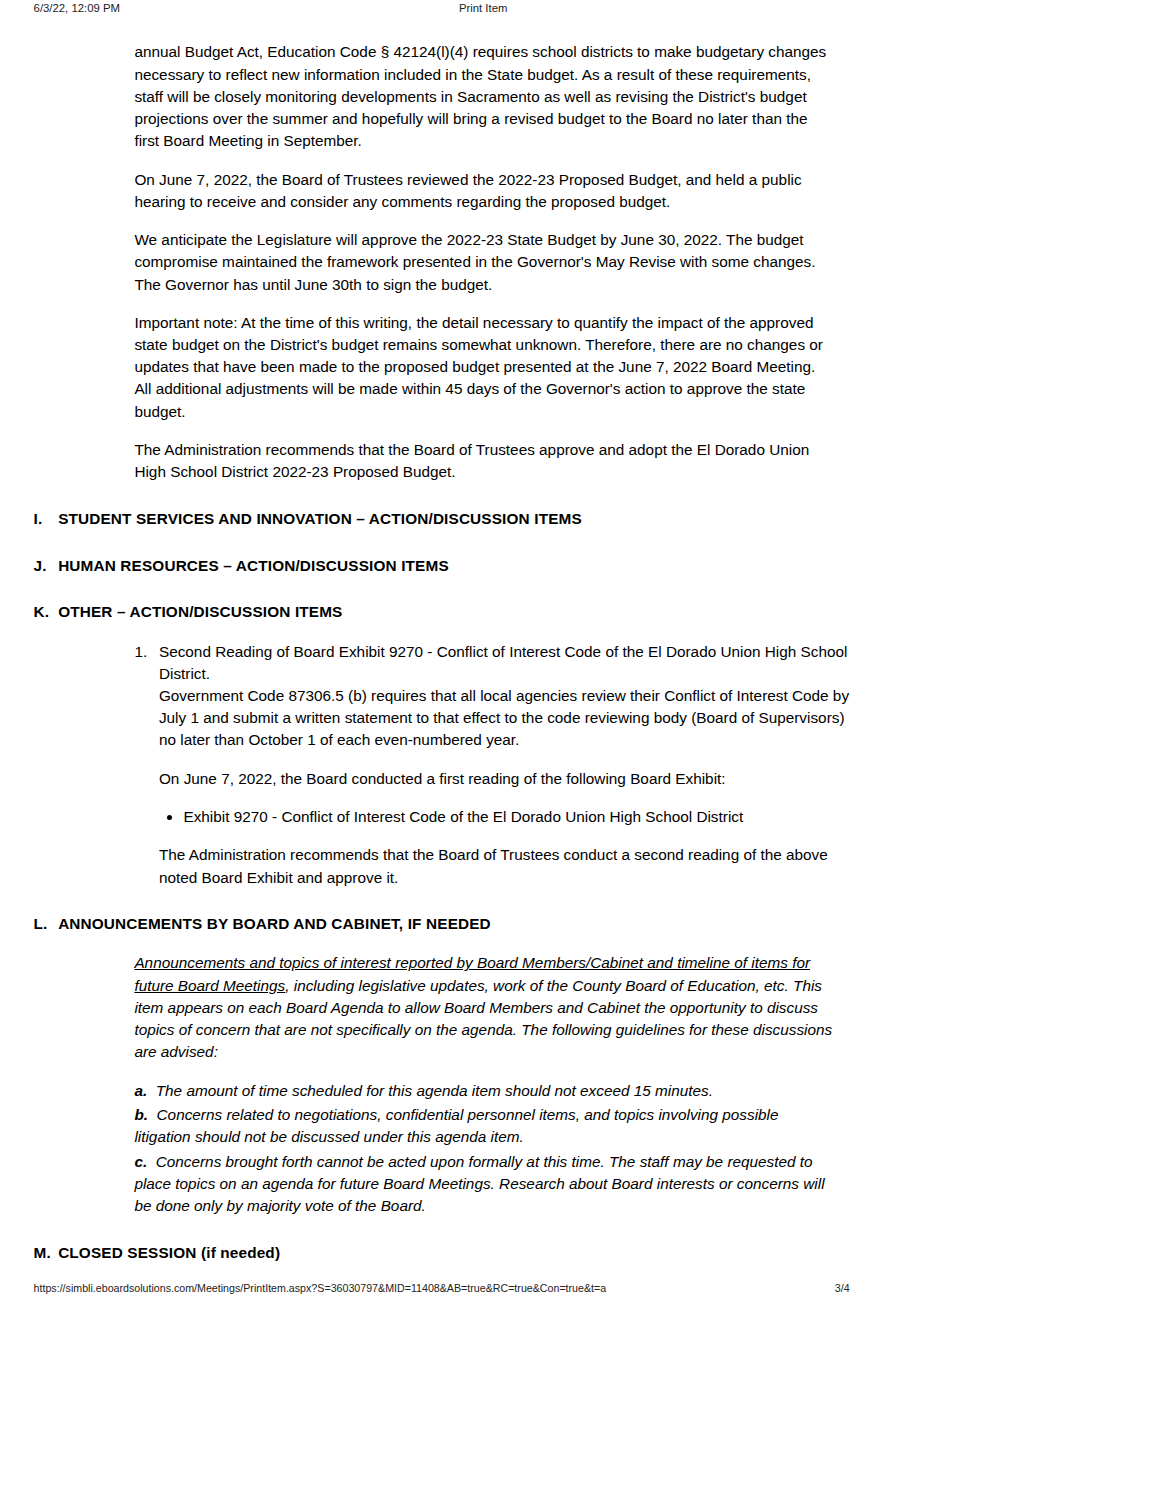6/3/22, 12:09 PM Print Item
annual Budget Act, Education Code § 42124(l)(4) requires school districts to make budgetary changes necessary to reflect new information included in the State budget. As a result of these requirements, staff will be closely monitoring developments in Sacramento as well as revising the District's budget projections over the summer and hopefully will bring a revised budget to the Board no later than the first Board Meeting in September.
On June 7, 2022, the Board of Trustees reviewed the 2022-23 Proposed Budget, and held a public hearing to receive and consider any comments regarding the proposed budget.
We anticipate the Legislature will approve the 2022-23 State Budget by June 30, 2022. The budget compromise maintained the framework presented in the Governor's May Revise with some changes. The Governor has until June 30th to sign the budget.
Important note: At the time of this writing, the detail necessary to quantify the impact of the approved state budget on the District's budget remains somewhat unknown. Therefore, there are no changes or updates that have been made to the proposed budget presented at the June 7, 2022 Board Meeting. All additional adjustments will be made within 45 days of the Governor's action to approve the state budget.
The Administration recommends that the Board of Trustees approve and adopt the El Dorado Union High School District 2022-23 Proposed Budget.
I. STUDENT SERVICES AND INNOVATION – ACTION/DISCUSSION ITEMS
J. HUMAN RESOURCES – ACTION/DISCUSSION ITEMS
K. OTHER – ACTION/DISCUSSION ITEMS
Second Reading of Board Exhibit 9270 - Conflict of Interest Code of the El Dorado Union High School District.
Government Code 87306.5 (b) requires that all local agencies review their Conflict of Interest Code by July 1 and submit a written statement to that effect to the code reviewing body (Board of Supervisors) no later than October 1 of each even-numbered year.
On June 7, 2022, the Board conducted a first reading of the following Board Exhibit:
Exhibit 9270 - Conflict of Interest Code of the El Dorado Union High School District
The Administration recommends that the Board of Trustees conduct a second reading of the above noted Board Exhibit and approve it.
L. ANNOUNCEMENTS BY BOARD AND CABINET, IF NEEDED
Announcements and topics of interest reported by Board Members/Cabinet and timeline of items for future Board Meetings, including legislative updates, work of the County Board of Education, etc. This item appears on each Board Agenda to allow Board Members and Cabinet the opportunity to discuss topics of concern that are not specifically on the agenda. The following guidelines for these discussions are advised:
a. The amount of time scheduled for this agenda item should not exceed 15 minutes.
b. Concerns related to negotiations, confidential personnel items, and topics involving possible litigation should not be discussed under this agenda item.
c. Concerns brought forth cannot be acted upon formally at this time. The staff may be requested to place topics on an agenda for future Board Meetings. Research about Board interests or concerns will be done only by majority vote of the Board.
M. CLOSED SESSION (if needed)
https://simbli.eboardsolutions.com/Meetings/PrintItem.aspx?S=36030797&MID=11408&AB=true&RC=true&Con=true&t=a 3/4